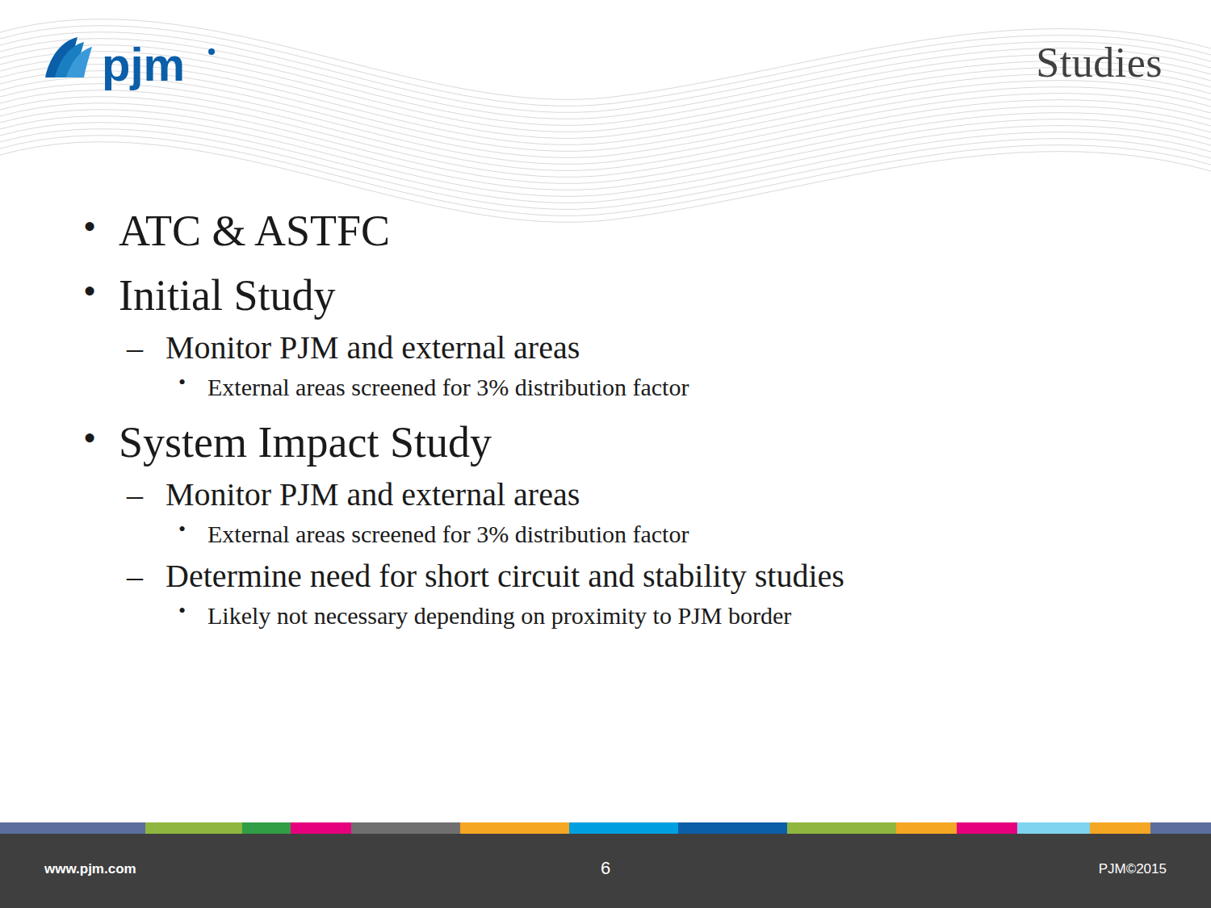pjm
Studies
ATC & ASTFC
Initial Study
Monitor PJM and external areas
External areas screened for 3% distribution factor
System Impact Study
Monitor PJM and external areas
External areas screened for 3% distribution factor
Determine need for short circuit and stability studies
Likely not necessary depending on proximity to PJM border
www.pjm.com
6
PJM©2015